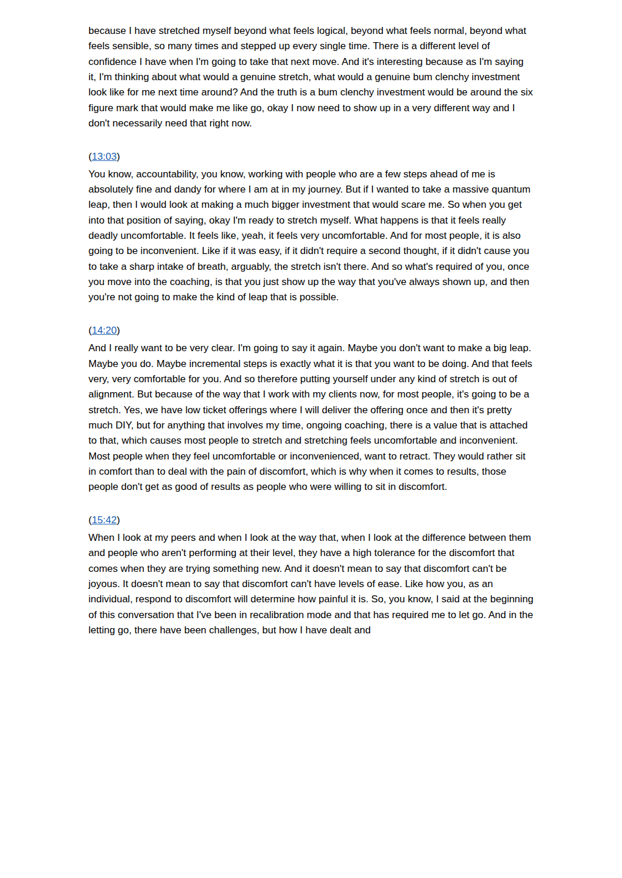because I have stretched myself beyond what feels logical, beyond what feels normal, beyond what feels sensible, so many times and stepped up every single time. There is a different level of confidence I have when I'm going to take that next move. And it's interesting because as I'm saying it, I'm thinking about what would a genuine stretch, what would a genuine bum clenchy investment look like for me next time around? And the truth is a bum clenchy investment would be around the six figure mark that would make me like go, okay I now need to show up in a very different way and I don't necessarily need that right now.
(13:03)
You know, accountability, you know, working with people who are a few steps ahead of me is absolutely fine and dandy for where I am at in my journey. But if I wanted to take a massive quantum leap, then I would look at making a much bigger investment that would scare me. So when you get into that position of saying, okay I'm ready to stretch myself. What happens is that it feels really deadly uncomfortable. It feels like, yeah, it feels very uncomfortable. And for most people, it is also going to be inconvenient. Like if it was easy, if it didn't require a second thought, if it didn't cause you to take a sharp intake of breath, arguably, the stretch isn't there. And so what's required of you, once you move into the coaching, is that you just show up the way that you've always shown up, and then you're not going to make the kind of leap that is possible.
(14:20)
And I really want to be very clear. I'm going to say it again. Maybe you don't want to make a big leap. Maybe you do. Maybe incremental steps is exactly what it is that you want to be doing. And that feels very, very comfortable for you. And so therefore putting yourself under any kind of stretch is out of alignment. But because of the way that I work with my clients now, for most people, it's going to be a stretch. Yes, we have low ticket offerings where I will deliver the offering once and then it's pretty much DIY, but for anything that involves my time, ongoing coaching, there is a value that is attached to that, which causes most people to stretch and stretching feels uncomfortable and inconvenient. Most people when they feel uncomfortable or inconvenienced, want to retract. They would rather sit in comfort than to deal with the pain of discomfort, which is why when it comes to results, those people don't get as good of results as people who were willing to sit in discomfort.
(15:42)
When I look at my peers and when I look at the way that, when I look at the difference between them and people who aren't performing at their level, they have a high tolerance for the discomfort that comes when they are trying something new. And it doesn't mean to say that discomfort can't be joyous. It doesn't mean to say that discomfort can't have levels of ease. Like how you, as an individual, respond to discomfort will determine how painful it is. So, you know, I said at the beginning of this conversation that I've been in recalibration mode and that has required me to let go. And in the letting go, there have been challenges, but how I have dealt and